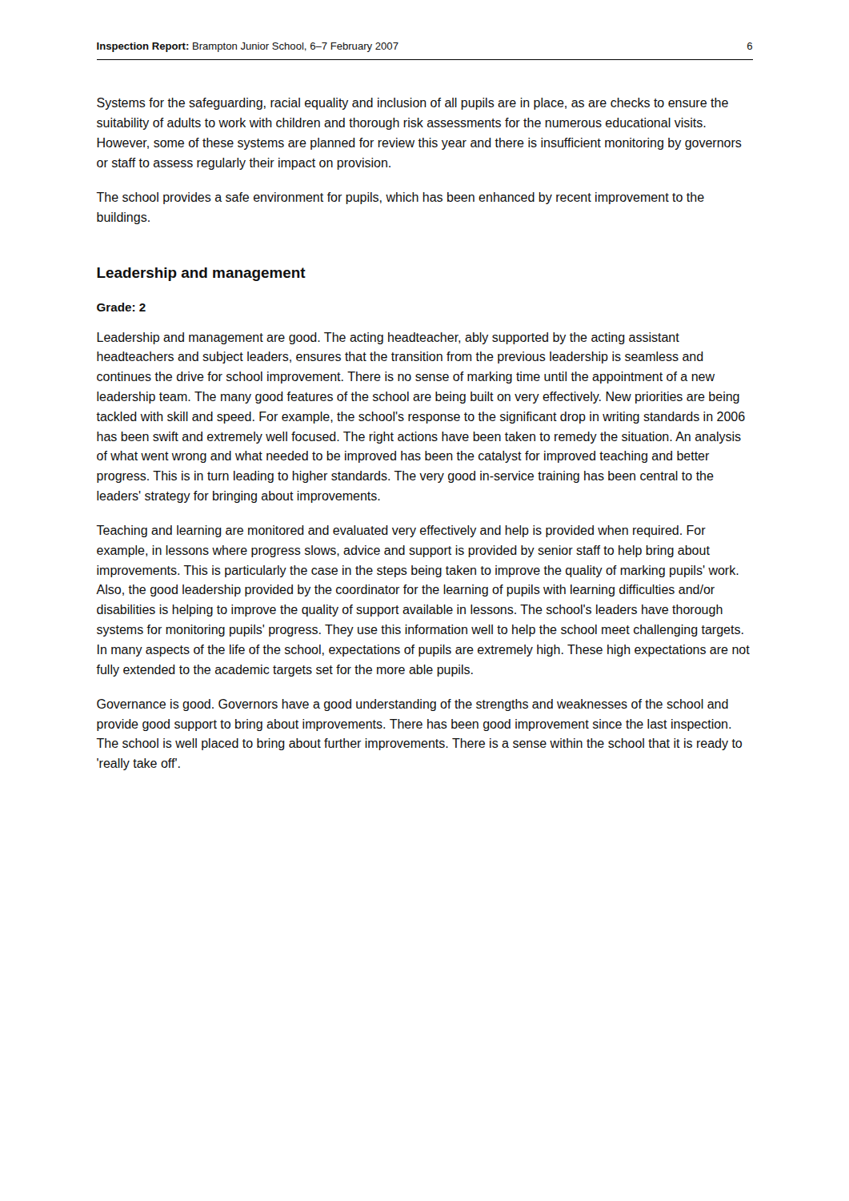Inspection Report: Brampton Junior School, 6–7 February 2007
6
Systems for the safeguarding, racial equality and inclusion of all pupils are in place, as are checks to ensure the suitability of adults to work with children and thorough risk assessments for the numerous educational visits. However, some of these systems are planned for review this year and there is insufficient monitoring by governors or staff to assess regularly their impact on provision.
The school provides a safe environment for pupils, which has been enhanced by recent improvement to the buildings.
Leadership and management
Grade: 2
Leadership and management are good. The acting headteacher, ably supported by the acting assistant headteachers and subject leaders, ensures that the transition from the previous leadership is seamless and continues the drive for school improvement. There is no sense of marking time until the appointment of a new leadership team. The many good features of the school are being built on very effectively. New priorities are being tackled with skill and speed. For example, the school's response to the significant drop in writing standards in 2006 has been swift and extremely well focused. The right actions have been taken to remedy the situation. An analysis of what went wrong and what needed to be improved has been the catalyst for improved teaching and better progress. This is in turn leading to higher standards. The very good in-service training has been central to the leaders' strategy for bringing about improvements.
Teaching and learning are monitored and evaluated very effectively and help is provided when required. For example, in lessons where progress slows, advice and support is provided by senior staff to help bring about improvements. This is particularly the case in the steps being taken to improve the quality of marking pupils' work. Also, the good leadership provided by the coordinator for the learning of pupils with learning difficulties and/or disabilities is helping to improve the quality of support available in lessons. The school's leaders have thorough systems for monitoring pupils' progress. They use this information well to help the school meet challenging targets. In many aspects of the life of the school, expectations of pupils are extremely high. These high expectations are not fully extended to the academic targets set for the more able pupils.
Governance is good. Governors have a good understanding of the strengths and weaknesses of the school and provide good support to bring about improvements. There has been good improvement since the last inspection. The school is well placed to bring about further improvements. There is a sense within the school that it is ready to 'really take off'.